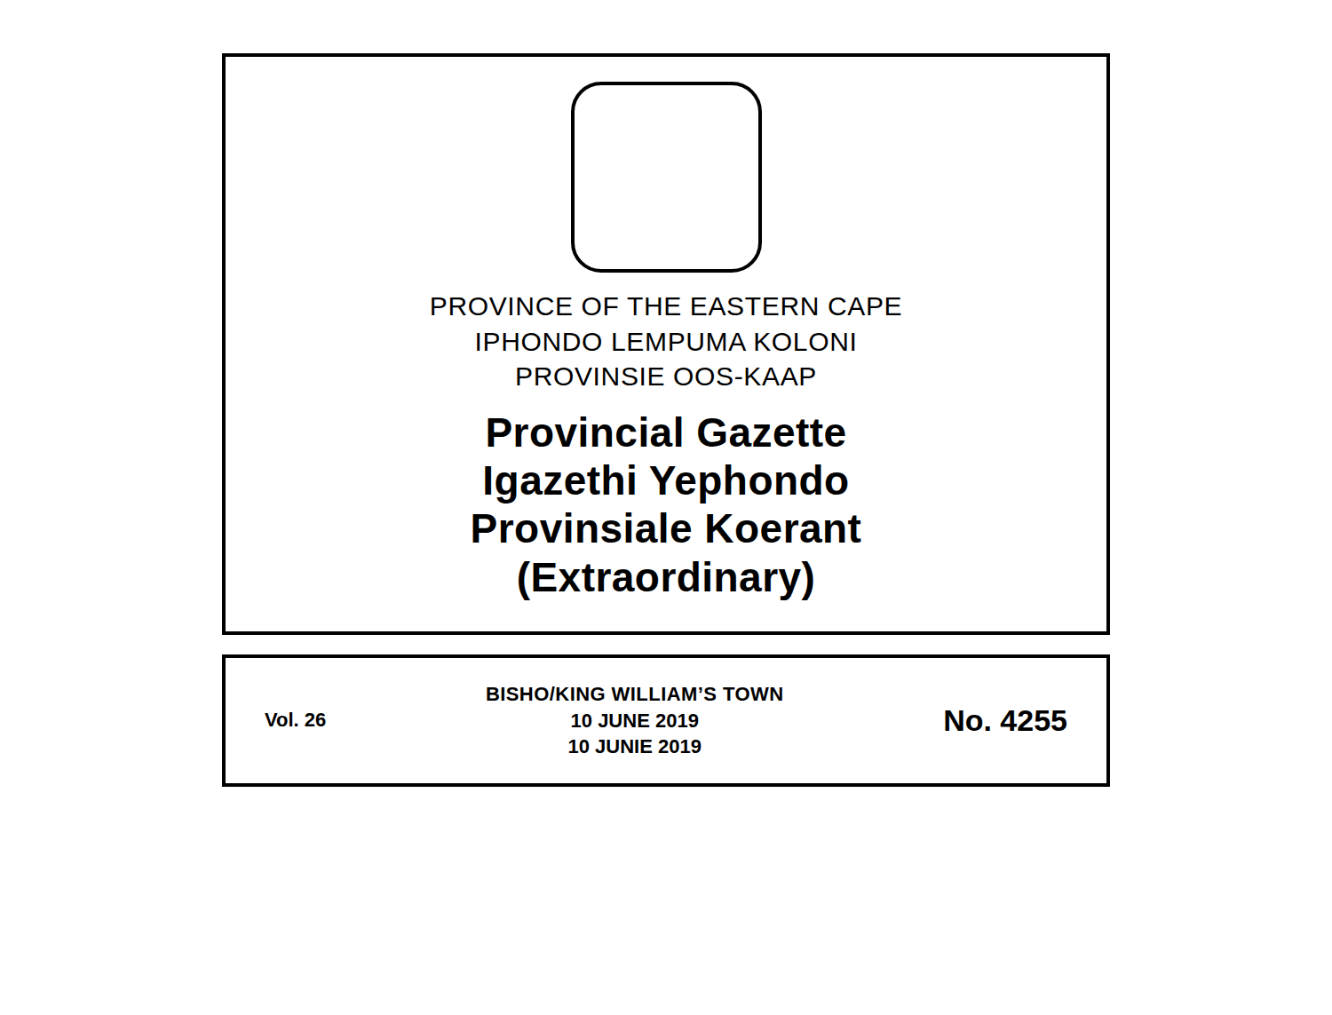PROVINCE OF THE EASTERN CAPE
IPHONDO LEMPUMA KOLONI
PROVINSIE OOS-KAAP
Provincial Gazette
Igazethi Yephondo
Provinsiale Koerant
(Extraordinary)
Vol. 26
BISHO/KING WILLIAM’S TOWN
10 JUNE 2019
10 JUNIE 2019
No. 4255